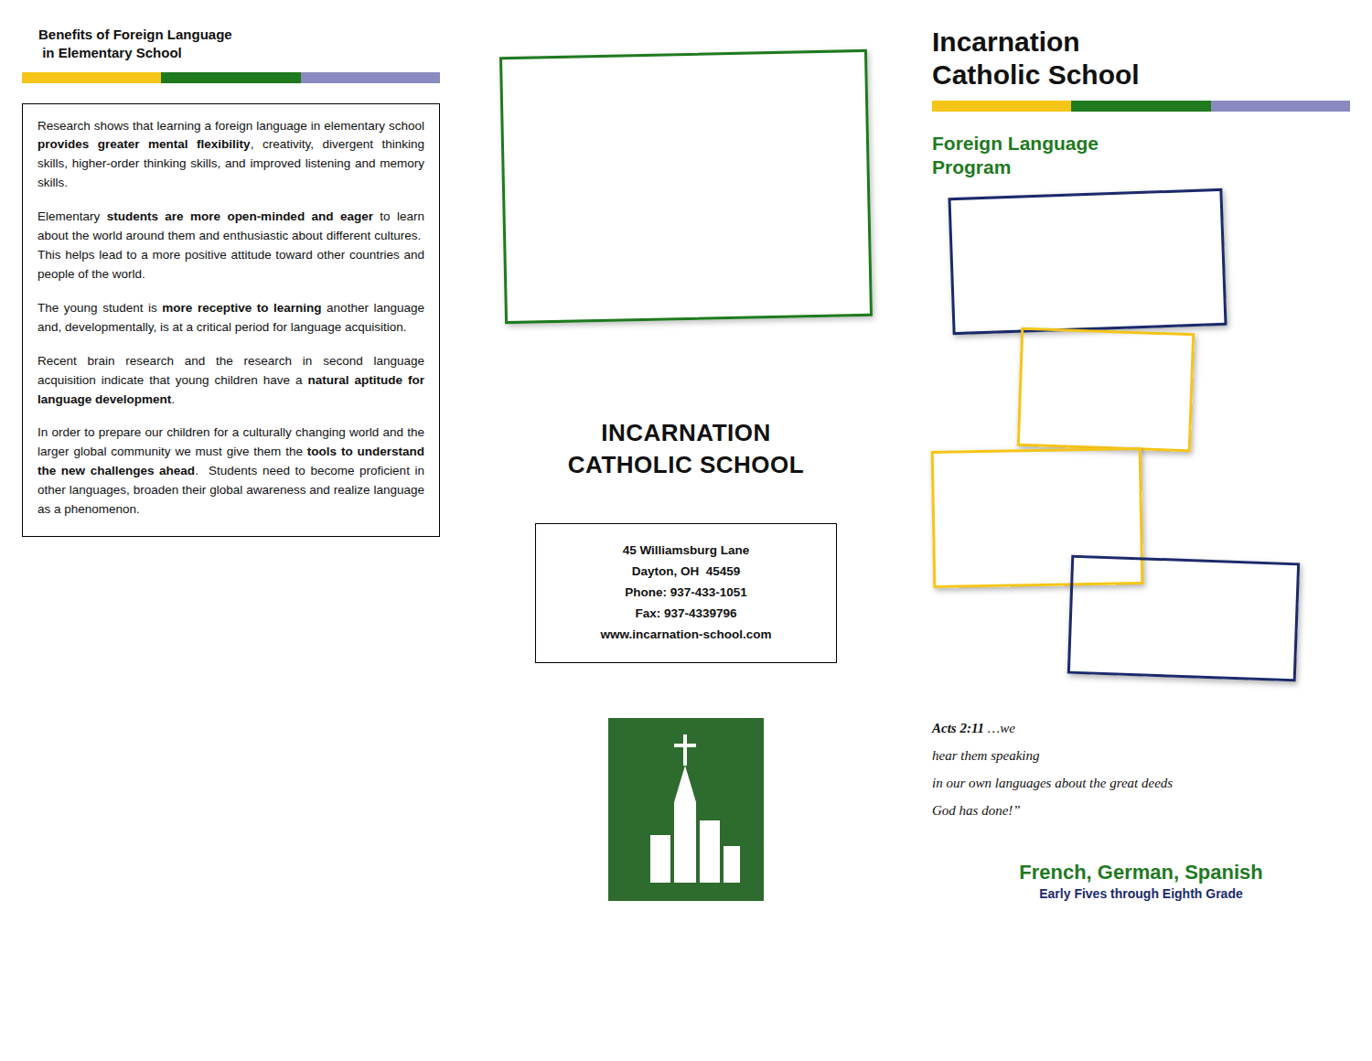Benefits of Foreign Language
in Elementary School
Research shows that learning a foreign language in elementary school provides greater mental flexibility, creativity, divergent thinking skills, higher-order thinking skills, and improved listening and memory skills.
Elementary students are more open-minded and eager to learn about the world around them and enthusiastic about different cultures. This helps lead to a more positive attitude toward other countries and people of the world.
The young student is more receptive to learning another language and, developmentally, is at a critical period for language acquisition.
Recent brain research and the research in second language acquisition indicate that young children have a natural aptitude for language development.
In order to prepare our children for a culturally changing world and the larger global community we must give them the tools to understand the new challenges ahead. Students need to become proficient in other languages, broaden their global awareness and realize language as a phenomenon.
INCARNATION
CATHOLIC SCHOOL
45 Williamsburg Lane
Dayton, OH 45459
Phone: 937-433-1051
Fax: 937-4339796
www.incarnation-school.com
Incarnation
Catholic School
Foreign Language
Program
Acts 2:11 …we
hear them speaking
in our own languages about the great deeds
God has done!”
French, German, Spanish
Early Fives through Eighth Grade